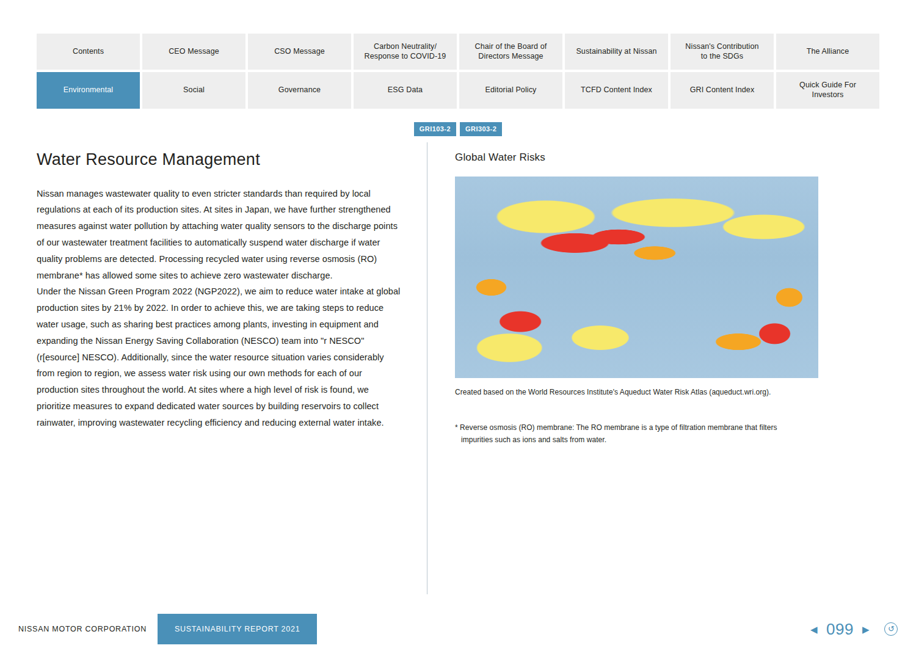Contents CEO Message CSO Message Carbon Neutrality/
Response to COVID-19 Chair of the Board of
Directors Message Sustainability at Nissan Nissan's Contribution
to the SDGs The Alliance
Environmental Social Governance ESG Data Editorial Policy TCFD Content Index GRI Content Index Quick Guide For
Investors
GRI103-2 GRI303-2
Water Resource Management
Nissan manages wastewater quality to even stricter standards than required by local regulations at each of its production sites. At sites in Japan, we have further strengthened measures against water pollution by attaching water quality sensors to the discharge points of our wastewater treatment facilities to automatically suspend water discharge if water quality problems are detected. Processing recycled water using reverse osmosis (RO) membrane* has allowed some sites to achieve zero wastewater discharge.
Under the Nissan Green Program 2022 (NGP2022), we aim to reduce water intake at global production sites by 21% by 2022. In order to achieve this, we are taking steps to reduce water usage, such as sharing best practices among plants, investing in equipment and expanding the Nissan Energy Saving Collaboration (NESCO) team into "r NESCO" (r[esource] NESCO). Additionally, since the water resource situation varies considerably from region to region, we assess water risk using our own methods for each of our production sites throughout the world. At sites where a high level of risk is found, we prioritize measures to expand dedicated water sources by building reservoirs to collect rainwater, improving wastewater recycling efficiency and reducing external water intake.
Global Water Risks
Created based on the World Resources Institute's Aqueduct Water Risk Atlas (aqueduct.wri.org).
* Reverse osmosis (RO) membrane: The RO membrane is a type of filtration membrane that filters impurities such as ions and salts from water.
NISSAN MOTOR CORPORATION SUSTAINABILITY REPORT 2021
◀ 099 ▶